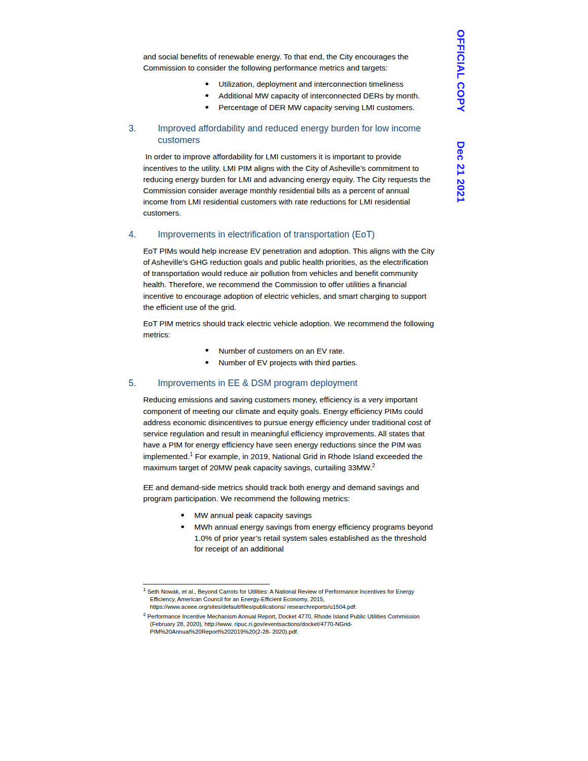OFFICIAL COPY Dec 21 2021
and social benefits of renewable energy. To that end, the City encourages the Commission to consider the following performance metrics and targets:
Utilization, deployment and interconnection timeliness
Additional MW capacity of interconnected DERs by month.
Percentage of DER MW capacity serving LMI customers.
3. Improved affordability and reduced energy burden for low income customers
In order to improve affordability for LMI customers it is important to provide incentives to the utility. LMI PIM aligns with the City of Asheville’s commitment to reducing energy burden for LMI and advancing energy equity. The City requests the Commission consider average monthly residential bills as a percent of annual income from LMI residential customers with rate reductions for LMI residential customers.
4. Improvements in electrification of transportation (EoT)
EoT PIMs would help increase EV penetration and adoption. This aligns with the City of Asheville’s GHG reduction goals and public health priorities, as the electrification of transportation would reduce air pollution from vehicles and benefit community health. Therefore, we recommend the Commission to offer utilities a financial incentive to encourage adoption of electric vehicles, and smart charging to support the efficient use of the grid.
EoT PIM metrics should track electric vehicle adoption. We recommend the following metrics:
Number of customers on an EV rate.
Number of EV projects with third parties.
5. Improvements in EE & DSM program deployment
Reducing emissions and saving customers money, efficiency is a very important component of meeting our climate and equity goals. Energy efficiency PIMs could address economic disincentives to pursue energy efficiency under traditional cost of service regulation and result in meaningful efficiency improvements. All states that have a PIM for energy efficiency have seen energy reductions since the PIM was implemented.1 For example, in 2019, National Grid in Rhode Island exceeded the maximum target of 20MW peak capacity savings, curtailing 33MW.2
EE and demand-side metrics should track both energy and demand savings and program participation. We recommend the following metrics:
MW annual peak capacity savings
MWh annual energy savings from energy efficiency programs beyond 1.0% of prior year’s retail system sales established as the threshold for receipt of an additional
1 Seth Nowak, et al., Beyond Carrots for Utilities: A National Review of Performance Incentives for Energy Efficiency, American Council for an Energy-Efficient Economy, 2015, https://www.aceee.org/sites/default/files/publications/ researchreports/u1504.pdf.
2 Performance Incentive Mechanism Annual Report, Docket 4770, Rhode Island Public Utilities Commission (February 28, 2020), http://www. ripuc.ri.gov/eventsactions/docket/4770-NGrid- PIM%20Annual%20Report%202019%20(2-28- 2020).pdf.